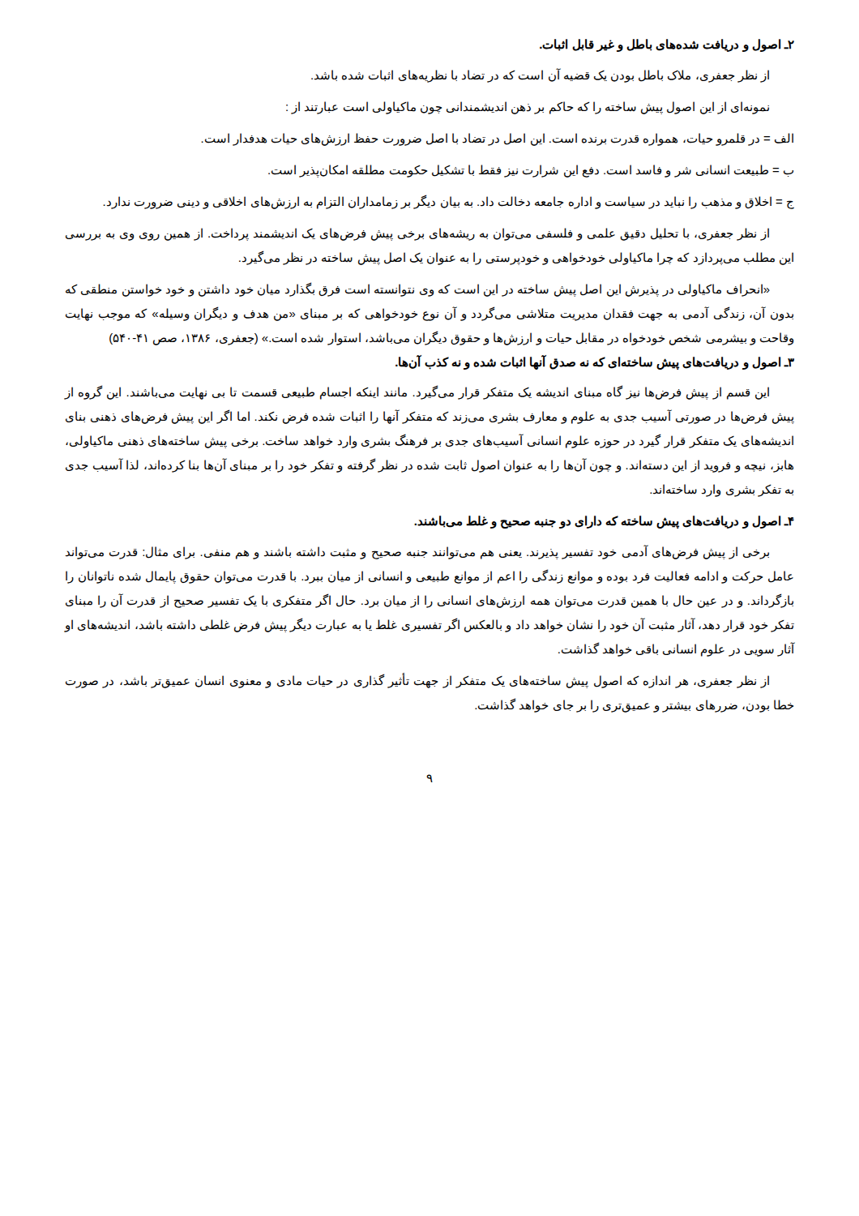۲ـ اصول و دریافت شده‌های باطل و غیر قابل اثبات.
از نظر جعفری، ملاک باطل بودن یک قضیه آن است که در تضاد با نظریه‌های اثبات شده باشد.
نمونه‌ای از این اصول پیش ساخته را که حاکم بر ذهن اندیشمندانی چون ماکیاولی است عبارتند از :
الف = در قلمرو حیات، همواره قدرت برنده است. این اصل در تضاد با اصل ضرورت حفظ ارزش‌های حیات هدفدار است.
ب = طبیعت انسانی شر و فاسد است. دفع این شرارت نیز فقط با تشکیل حکومت مطلقه امکان‌پذیر است.
ج = اخلاق و مذهب را نباید در سیاست و اداره جامعه دخالت داد. به بیان دیگر بر زمامداران التزام به ارزش‌های اخلاقی و دینی ضرورت ندارد.
از نظر جعفری، با تحلیل دقیق علمی و فلسفی می‌توان به ریشه‌های برخی پیش فرض‌های یک اندیشمند پرداخت. از همین روی وی به بررسی این مطلب می‌پردازد که چرا ماکیاولی خودخواهی و خودپرستی را به عنوان یک اصل پیش ساخته در نظر می‌گیرد.
«انحراف ماکیاولی در پذیرش این اصل پیش ساخته در این است که وی نتوانسته است فرق بگذارد میان خود داشتن و خود خواستن منطقی که بدون آن، زندگی آدمی به جهت فقدان مدیریت متلاشی می‌گردد و آن نوع خودخواهی که بر مبنای «من هدف و دیگران وسیله» که موجب نهایت وقاحت و بیشرمی شخص خودخواه در مقابل حیات و ارزش‌ها و حقوق دیگران می‌باشد، استوار شده است.» (جعفری، ۱۳۸۶، صص ۴۱-۵۴۰)
۳ـ اصول و دریافت‌های پیش ساخته‌ای که نه صدق آنها اثبات شده و نه کذب آن‌ها.
این قسم از پیش فرض‌ها نیز گاه مبنای اندیشه یک متفکر قرار می‌گیرد. مانند اینکه اجسام طبیعی قسمت تا بی نهایت می‌باشند. این گروه از پیش فرض‌ها در صورتی آسیب جدی به علوم و معارف بشری می‌زند که متفکر آنها را اثبات شده فرض نکند. اما اگر این پیش فرض‌های ذهنی بنای اندیشه‌های یک متفکر قرار گیرد در حوزه علوم انسانی آسیب‌های جدی بر فرهنگ بشری وارد خواهد ساخت. برخی پیش ساخته‌های ذهنی ماکیاولی، هابز، نیچه و فروید از این دسته‌اند. و چون آن‌ها را به عنوان اصول ثابت شده در نظر گرفته و تفکر خود را بر مبنای آن‌ها بنا کرده‌اند، لذا آسیب جدی به تفکر بشری وارد ساخته‌اند.
۴ـ اصول و دریافت‌های پیش ساخته که دارای دو جنبه صحیح و غلط می‌باشند.
برخی از پیش فرض‌های آدمی خود تفسیر پذیرند. یعنی هم می‌توانند جنبه صحیح و مثبت داشته باشند و هم منفی. برای مثال: قدرت می‌تواند عامل حرکت و ادامه فعالیت فرد بوده و موانع زندگی را اعم از موانع طبیعی و انسانی از میان ببرد. با قدرت می‌توان حقوق پایمال شده ناتوانان را بازگرداند. و در عین حال با همین قدرت می‌توان همه ارزش‌های انسانی را از میان برد. حال اگر متفکری با یک تفسیر صحیح از قدرت آن را مبنای تفکر خود قرار دهد، آثار مثبت آن خود را نشان خواهد داد و بالعکس اگر تفسیری غلط یا به عبارت دیگر پیش فرض غلطی داشته باشد، اندیشه‌های او آثار سویی در علوم انسانی باقی خواهد گذاشت.
از نظر جعفری، هر اندازه که اصول پیش ساخته‌های یک متفکر از جهت تأثیر گذاری در حیات مادی و معنوی انسان عمیق‌تر باشد، در صورت خطا بودن، ضررهای بیشتر و عمیق‌تری را بر جای خواهد گذاشت.
۹